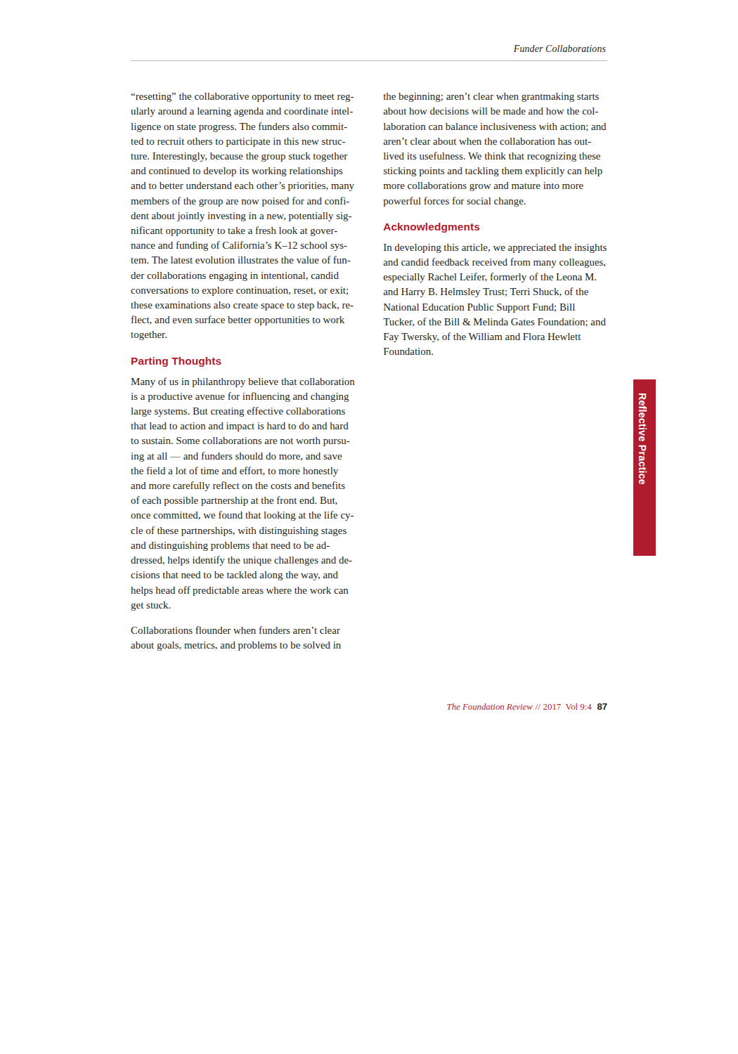Funder Collaborations
“resetting” the collaborative opportunity to meet regularly around a learning agenda and coordinate intelligence on state progress. The funders also committed to recruit others to participate in this new structure. Interestingly, because the group stuck together and continued to develop its working relationships and to better understand each other’s priorities, many members of the group are now poised for and confident about jointly investing in a new, potentially significant opportunity to take a fresh look at governance and funding of California’s K–12 school system. The latest evolution illustrates the value of funder collaborations engaging in intentional, candid conversations to explore continuation, reset, or exit; these examinations also create space to step back, reflect, and even surface better opportunities to work together.
Parting Thoughts
Many of us in philanthropy believe that collaboration is a productive avenue for influencing and changing large systems. But creating effective collaborations that lead to action and impact is hard to do and hard to sustain. Some collaborations are not worth pursuing at all — and funders should do more, and save the field a lot of time and effort, to more honestly and more carefully reflect on the costs and benefits of each possible partnership at the front end. But, once committed, we found that looking at the life cycle of these partnerships, with distinguishing stages and distinguishing problems that need to be addressed, helps identify the unique challenges and decisions that need to be tackled along the way, and helps head off predictable areas where the work can get stuck.
Collaborations flounder when funders aren’t clear about goals, metrics, and problems to be solved in the beginning; aren’t clear when grantmaking starts about how decisions will be made and how the collaboration can balance inclusiveness with action; and aren’t clear about when the collaboration has outlived its usefulness. We think that recognizing these sticking points and tackling them explicitly can help more collaborations grow and mature into more powerful forces for social change.
Acknowledgments
In developing this article, we appreciated the insights and candid feedback received from many colleagues, especially Rachel Leifer, formerly of the Leona M. and Harry B. Helmsley Trust; Terri Shuck, of the National Education Public Support Fund; Bill Tucker, of the Bill & Melinda Gates Foundation; and Fay Twersky, of the William and Flora Hewlett Foundation.
Reflective Practice
The Foundation Review//2017 Vol 9:487